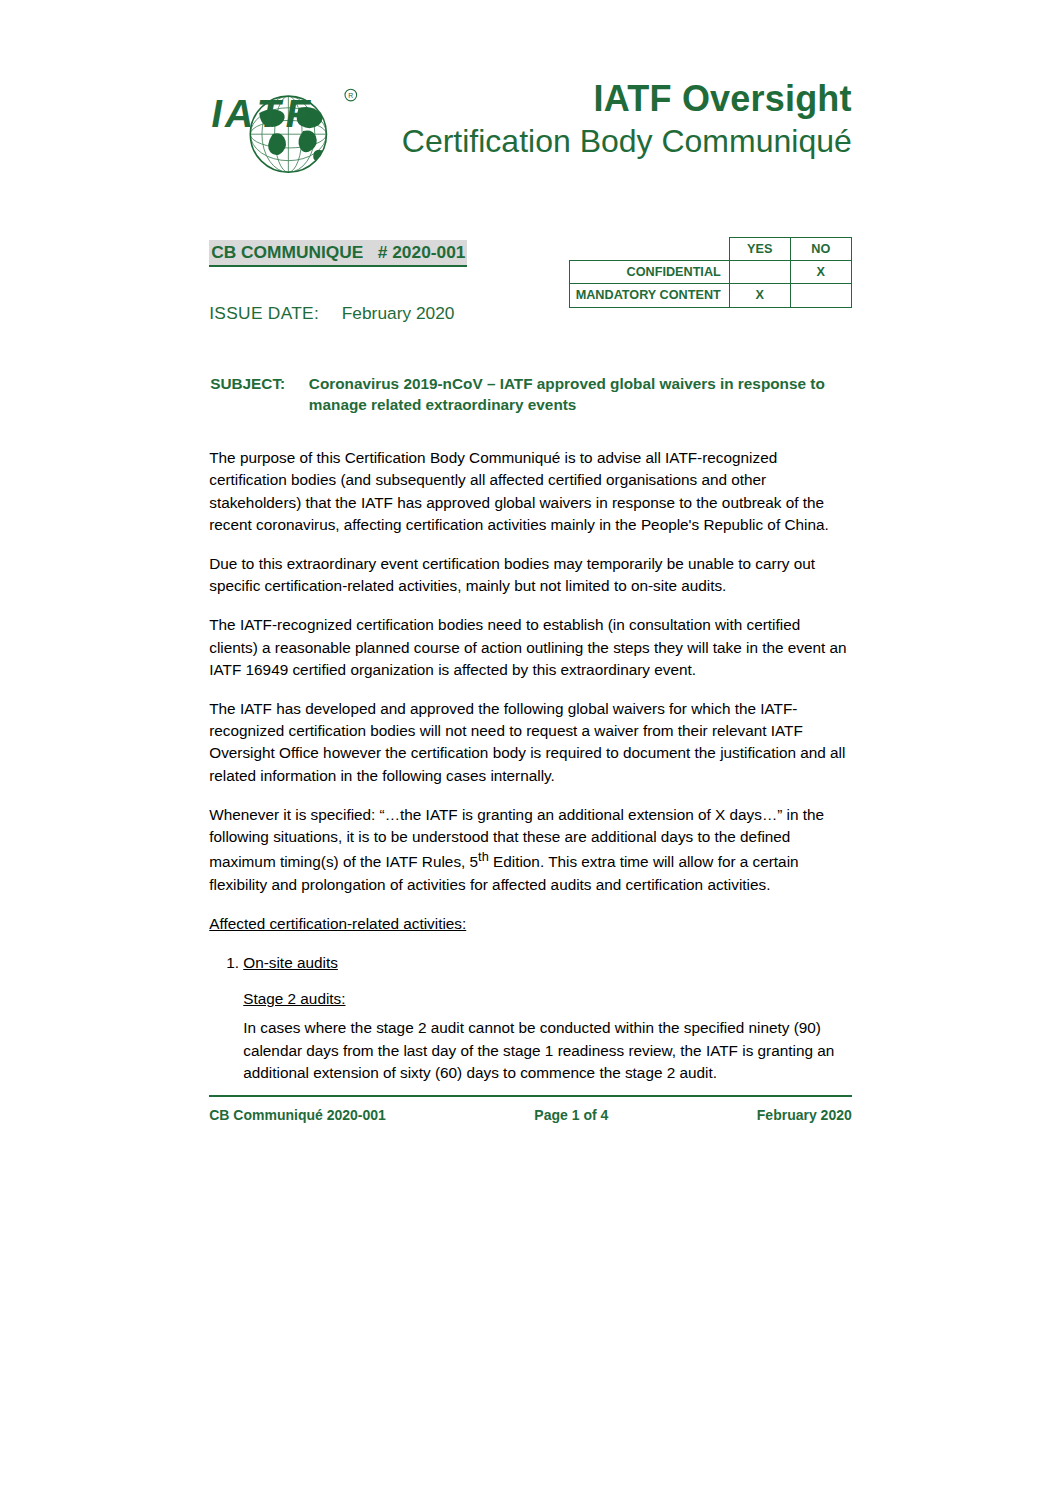I A T F R
IATF Oversight
Certification Body Communiqué
CB COMMUNIQUE # 2020-001
ISSUE DATE: February 2020
| | YES | NO |
| CONFIDENTIAL | | X |
| MANDATORY CONTENT | X | |
| SUBJECT: | Coronavirus 2019-nCoV – IATF approved global waivers in response to manage related extraordinary events |
The purpose of this Certification Body Communiqué is to advise all IATF-recognized certification bodies (and subsequently all affected certified organisations and other stakeholders) that the IATF has approved global waivers in response to the outbreak of the recent coronavirus, affecting certification activities mainly in the People's Republic of China.
Due to this extraordinary event certification bodies may temporarily be unable to carry out specific certification-related activities, mainly but not limited to on-site audits.
The IATF-recognized certification bodies need to establish (in consultation with certified clients) a reasonable planned course of action outlining the steps they will take in the event an IATF 16949 certified organization is affected by this extraordinary event.
The IATF has developed and approved the following global waivers for which the IATF-recognized certification bodies will not need to request a waiver from their relevant IATF Oversight Office however the certification body is required to document the justification and all related information in the following cases internally.
Whenever it is specified: “…the IATF is granting an additional extension of X days…” in the following situations, it is to be understood that these are additional days to the defined maximum timing(s) of the IATF Rules, 5th Edition. This extra time will allow for a certain flexibility and prolongation of activities for affected audits and certification activities.
Affected certification-related activities:
On-site audits
Stage 2 audits:
In cases where the stage 2 audit cannot be conducted within the specified ninety (90) calendar days from the last day of the stage 1 readiness review, the IATF is granting an additional extension of sixty (60) days to commence the stage 2 audit.
CB Communiqué 2020-001
Page 1 of 4
February 2020